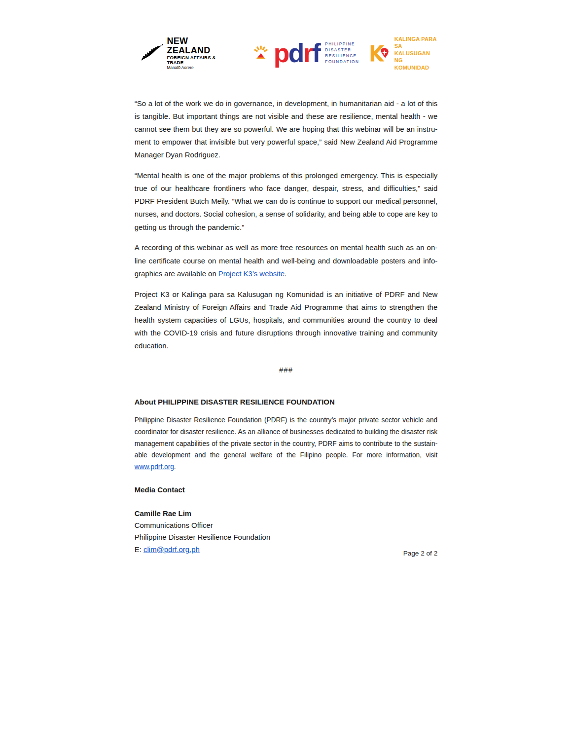NEW ZEALAND
FOREIGN AFFAIRS & TRADE
Manat0 Aorere
pdrf
PHILIPPINE
DISASTER
RESILIENCE
FOUNDATION
KALINGA PARA
SA KALUSUGAN
NG KOMUNIDAD
“So a lot of the work we do in governance, in development, in humanitarian aid - a lot of this is tangible. But important things are not visible and these are resilience, mental health - we cannot see them but they are so powerful. We are hoping that this webinar will be an instrument to empower that invisible but very powerful space,” said New Zealand Aid Programme Manager Dyan Rodriguez.
“Mental health is one of the major problems of this prolonged emergency. This is especially true of our healthcare frontliners who face danger, despair, stress, and difficulties,” said PDRF President Butch Meily. “What we can do is continue to support our medical personnel, nurses, and doctors. Social cohesion, a sense of solidarity, and being able to cope are key to getting us through the pandemic.”
A recording of this webinar as well as more free resources on mental health such as an online certificate course on mental health and well-being and downloadable posters and infographics are available on Project K3’s website.
Project K3 or Kalinga para sa Kalusugan ng Komunidad is an initiative of PDRF and New Zealand Ministry of Foreign Affairs and Trade Aid Programme that aims to strengthen the health system capacities of LGUs, hospitals, and communities around the country to deal with the COVID-19 crisis and future disruptions through innovative training and community education.
###
About PHILIPPINE DISASTER RESILIENCE FOUNDATION
Philippine Disaster Resilience Foundation (PDRF) is the country’s major private sector vehicle and coordinator for disaster resilience. As an alliance of businesses dedicated to building the disaster risk management capabilities of the private sector in the country, PDRF aims to contribute to the sustainable development and the general welfare of the Filipino people. For more information, visit www.pdrf.org.
Media Contact
Camille Rae Lim
Communications Officer
Philippine Disaster Resilience Foundation
E: clim@pdrf.org.ph
Page 2 of 2